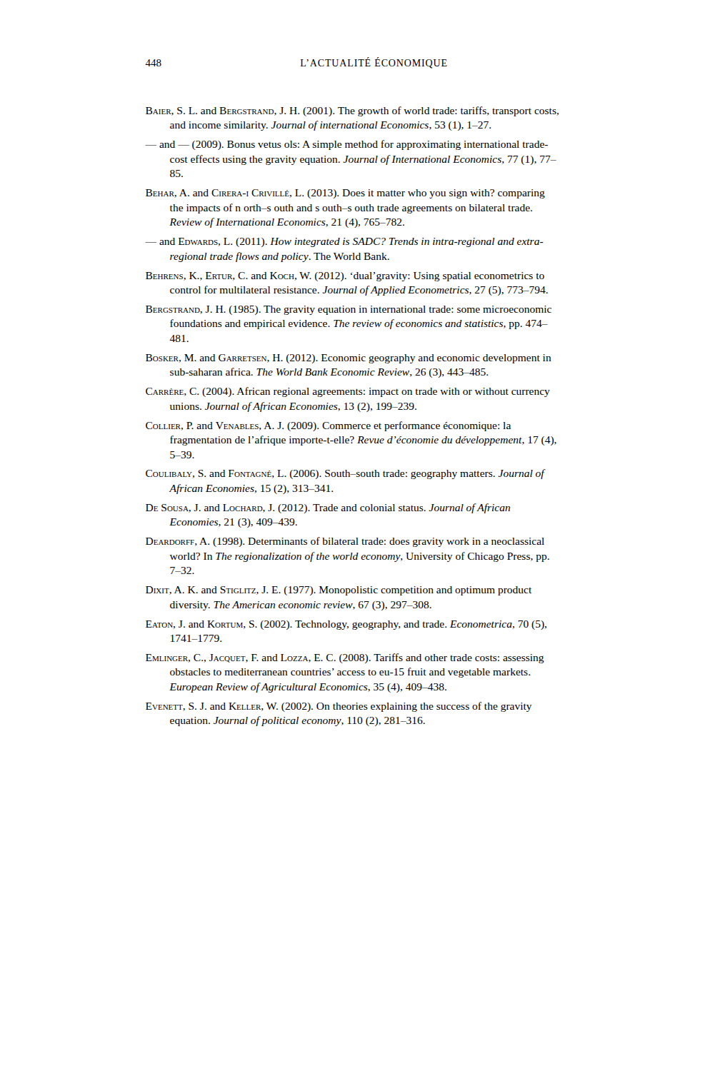448
L’ACTUALITÉ ÉCONOMIQUE
Baier, S. L. and Bergstrand, J. H. (2001). The growth of world trade: tariffs, transport costs, and income similarity. Journal of international Economics, 53 (1), 1–27.
— and — (2009). Bonus vetus ols: A simple method for approximating international trade-cost effects using the gravity equation. Journal of International Economics, 77 (1), 77–85.
Behar, A. and Cirera-i Crivillé, L. (2013). Does it matter who you sign with? comparing the impacts of n orth–s outh and s outh–s outh trade agreements on bilateral trade. Review of International Economics, 21 (4), 765–782.
— and Edwards, L. (2011). How integrated is SADC? Trends in intra-regional and extra-regional trade flows and policy. The World Bank.
Behrens, K., Ertur, C. and Koch, W. (2012). ‘dual’gravity: Using spatial econometrics to control for multilateral resistance. Journal of Applied Econometrics, 27 (5), 773–794.
Bergstrand, J. H. (1985). The gravity equation in international trade: some microeconomic foundations and empirical evidence. The review of economics and statistics, pp. 474–481.
Bosker, M. and Garretsen, H. (2012). Economic geography and economic development in sub-saharan africa. The World Bank Economic Review, 26 (3), 443–485.
Carrère, C. (2004). African regional agreements: impact on trade with or without currency unions. Journal of African Economies, 13 (2), 199–239.
Collier, P. and Venables, A. J. (2009). Commerce et performance économique: la fragmentation de l’afrique importe-t-elle? Revue d’économie du développement, 17 (4), 5–39.
Coulibaly, S. and Fontagné, L. (2006). South–south trade: geography matters. Journal of African Economies, 15 (2), 313–341.
De Sousa, J. and Lochard, J. (2012). Trade and colonial status. Journal of African Economies, 21 (3), 409–439.
Deardorff, A. (1998). Determinants of bilateral trade: does gravity work in a neoclassical world? In The regionalization of the world economy, University of Chicago Press, pp. 7–32.
Dixit, A. K. and Stiglitz, J. E. (1977). Monopolistic competition and optimum product diversity. The American economic review, 67 (3), 297–308.
Eaton, J. and Kortum, S. (2002). Technology, geography, and trade. Econometrica, 70 (5), 1741–1779.
Emlinger, C., Jacquet, F. and Lozza, E. C. (2008). Tariffs and other trade costs: assessing obstacles to mediterranean countries’ access to eu-15 fruit and vegetable markets. European Review of Agricultural Economics, 35 (4), 409–438.
Evenett, S. J. and Keller, W. (2002). On theories explaining the success of the gravity equation. Journal of political economy, 110 (2), 281–316.